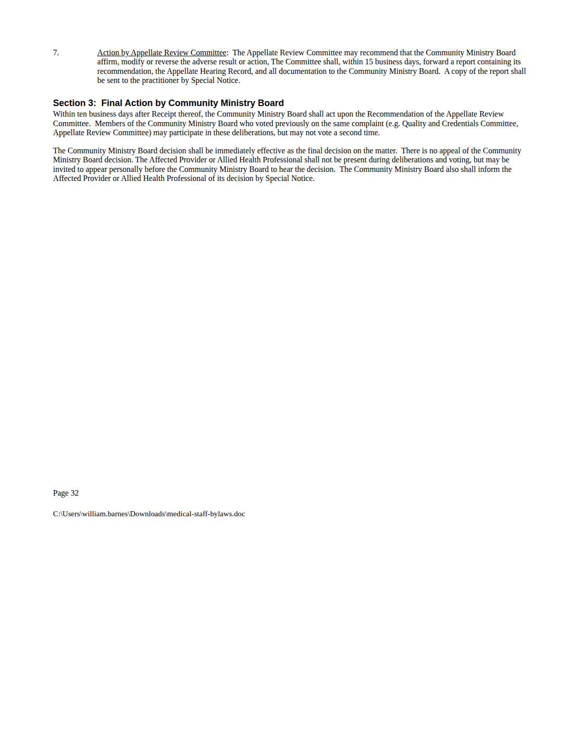7.
Action by Appellate Review Committee: The Appellate Review Committee may recommend that the Community Ministry Board affirm, modify or reverse the adverse result or action, The Committee shall, within 15 business days, forward a report containing its recommendation, the Appellate Hearing Record, and all documentation to the Community Ministry Board. A copy of the report shall be sent to the practitioner by Special Notice.
Section 3: Final Action by Community Ministry Board
Within ten business days after Receipt thereof, the Community Ministry Board shall act upon the Recommendation of the Appellate Review Committee. Members of the Community Ministry Board who voted previously on the same complaint (e.g. Quality and Credentials Committee, Appellate Review Committee) may participate in these deliberations, but may not vote a second time.
The Community Ministry Board decision shall be immediately effective as the final decision on the matter. There is no appeal of the Community Ministry Board decision. The Affected Provider or Allied Health Professional shall not be present during deliberations and voting, but may be invited to appear personally before the Community Ministry Board to hear the decision. The Community Ministry Board also shall inform the Affected Provider or Allied Health Professional of its decision by Special Notice.
Page 32
C:\Users\william.barnes\Downloads\medical-staff-bylaws.doc